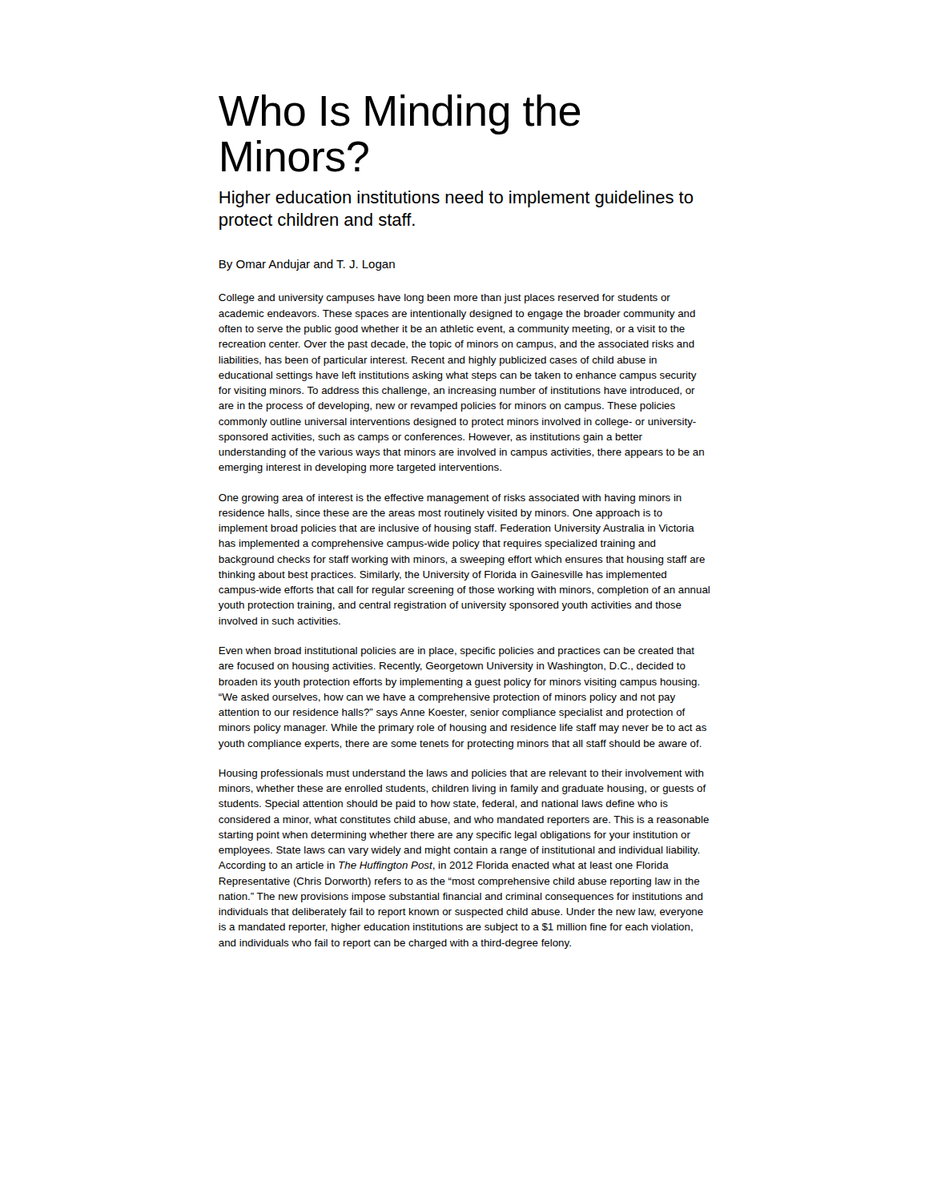Who Is Minding the Minors?
Higher education institutions need to implement guidelines to protect children and staff.
By Omar Andujar and T. J. Logan
College and university campuses have long been more than just places reserved for students or academic endeavors. These spaces are intentionally designed to engage the broader community and often to serve the public good whether it be an athletic event, a community meeting, or a visit to the recreation center. Over the past decade, the topic of minors on campus, and the associated risks and liabilities, has been of particular interest. Recent and highly publicized cases of child abuse in educational settings have left institutions asking what steps can be taken to enhance campus security for visiting minors. To address this challenge, an increasing number of institutions have introduced, or are in the process of developing, new or revamped policies for minors on campus. These policies commonly outline universal interventions designed to protect minors involved in college- or university-sponsored activities, such as camps or conferences. However, as institutions gain a better understanding of the various ways that minors are involved in campus activities, there appears to be an emerging interest in developing more targeted interventions.
One growing area of interest is the effective management of risks associated with having minors in residence halls, since these are the areas most routinely visited by minors. One approach is to implement broad policies that are inclusive of housing staff. Federation University Australia in Victoria has implemented a comprehensive campus-wide policy that requires specialized training and background checks for staff working with minors, a sweeping effort which ensures that housing staff are thinking about best practices. Similarly, the University of Florida in Gainesville has implemented campus-wide efforts that call for regular screening of those working with minors, completion of an annual youth protection training, and central registration of university sponsored youth activities and those involved in such activities.
Even when broad institutional policies are in place, specific policies and practices can be created that are focused on housing activities. Recently, Georgetown University in Washington, D.C., decided to broaden its youth protection efforts by implementing a guest policy for minors visiting campus housing. “We asked ourselves, how can we have a comprehensive protection of minors policy and not pay attention to our residence halls?” says Anne Koester, senior compliance specialist and protection of minors policy manager. While the primary role of housing and residence life staff may never be to act as youth compliance experts, there are some tenets for protecting minors that all staff should be aware of.
Housing professionals must understand the laws and policies that are relevant to their involvement with minors, whether these are enrolled students, children living in family and graduate housing, or guests of students. Special attention should be paid to how state, federal, and national laws define who is considered a minor, what constitutes child abuse, and who mandated reporters are. This is a reasonable starting point when determining whether there are any specific legal obligations for your institution or employees. State laws can vary widely and might contain a range of institutional and individual liability. According to an article in The Huffington Post, in 2012 Florida enacted what at least one Florida Representative (Chris Dorworth) refers to as the “most comprehensive child abuse reporting law in the nation.” The new provisions impose substantial financial and criminal consequences for institutions and individuals that deliberately fail to report known or suspected child abuse. Under the new law, everyone is a mandated reporter, higher education institutions are subject to a $1 million fine for each violation, and individuals who fail to report can be charged with a third-degree felony.